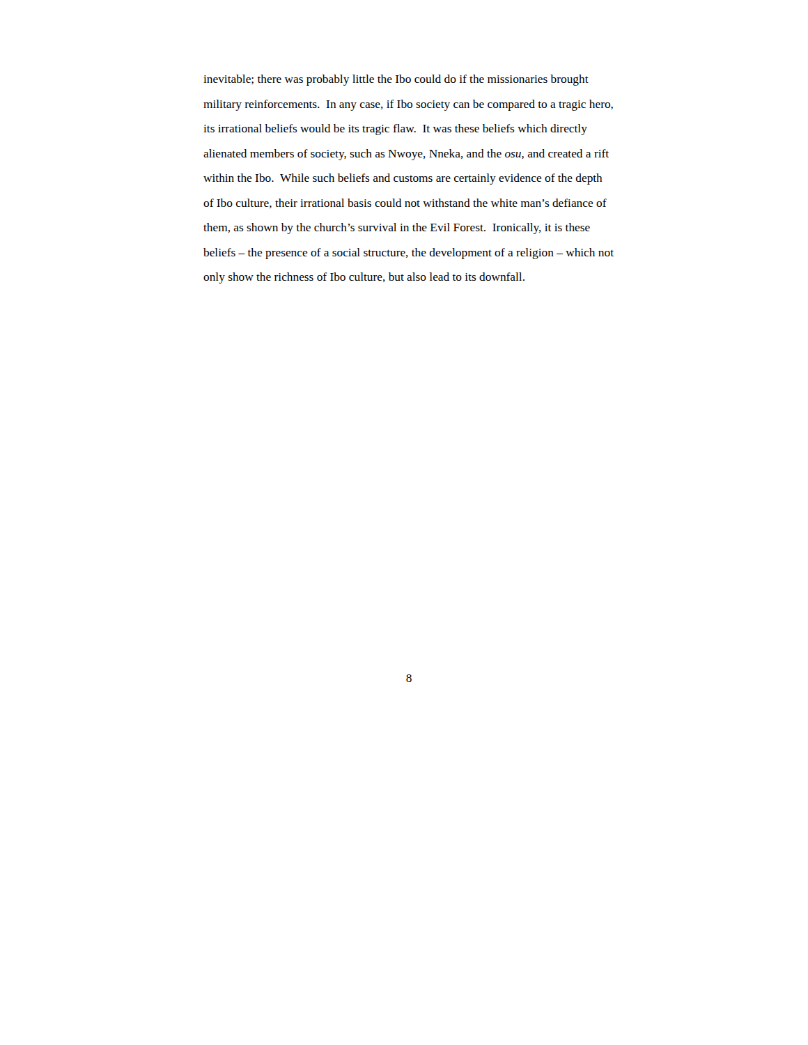inevitable; there was probably little the Ibo could do if the missionaries brought military reinforcements. In any case, if Ibo society can be compared to a tragic hero, its irrational beliefs would be its tragic flaw. It was these beliefs which directly alienated members of society, such as Nwoye, Nneka, and the osu, and created a rift within the Ibo. While such beliefs and customs are certainly evidence of the depth of Ibo culture, their irrational basis could not withstand the white man’s defiance of them, as shown by the church’s survival in the Evil Forest. Ironically, it is these beliefs – the presence of a social structure, the development of a religion – which not only show the richness of Ibo culture, but also lead to its downfall.
8